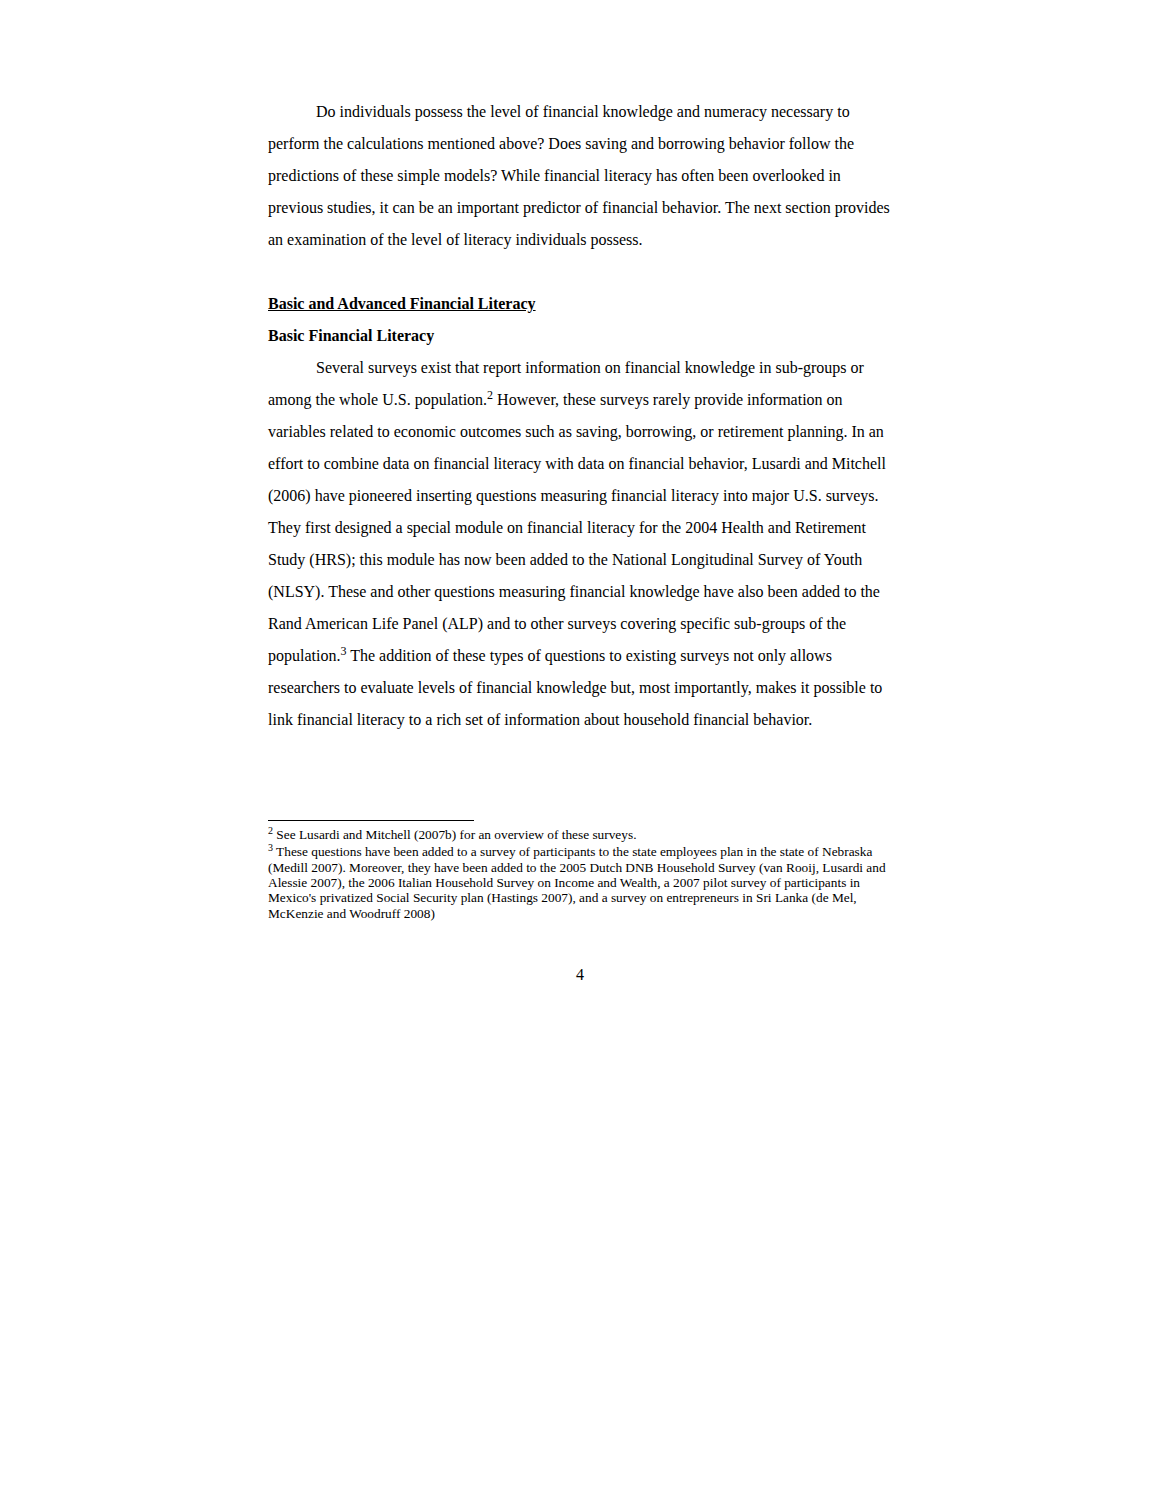Do individuals possess the level of financial knowledge and numeracy necessary to perform the calculations mentioned above? Does saving and borrowing behavior follow the predictions of these simple models? While financial literacy has often been overlooked in previous studies, it can be an important predictor of financial behavior. The next section provides an examination of the level of literacy individuals possess.
Basic and Advanced Financial Literacy
Basic Financial Literacy
Several surveys exist that report information on financial knowledge in sub-groups or among the whole U.S. population.2 However, these surveys rarely provide information on variables related to economic outcomes such as saving, borrowing, or retirement planning. In an effort to combine data on financial literacy with data on financial behavior, Lusardi and Mitchell (2006) have pioneered inserting questions measuring financial literacy into major U.S. surveys. They first designed a special module on financial literacy for the 2004 Health and Retirement Study (HRS); this module has now been added to the National Longitudinal Survey of Youth (NLSY). These and other questions measuring financial knowledge have also been added to the Rand American Life Panel (ALP) and to other surveys covering specific sub-groups of the population.3 The addition of these types of questions to existing surveys not only allows researchers to evaluate levels of financial knowledge but, most importantly, makes it possible to link financial literacy to a rich set of information about household financial behavior.
2 See Lusardi and Mitchell (2007b) for an overview of these surveys.
3 These questions have been added to a survey of participants to the state employees plan in the state of Nebraska (Medill 2007). Moreover, they have been added to the 2005 Dutch DNB Household Survey (van Rooij, Lusardi and Alessie 2007), the 2006 Italian Household Survey on Income and Wealth, a 2007 pilot survey of participants in Mexico's privatized Social Security plan (Hastings 2007), and a survey on entrepreneurs in Sri Lanka (de Mel, McKenzie and Woodruff 2008)
4